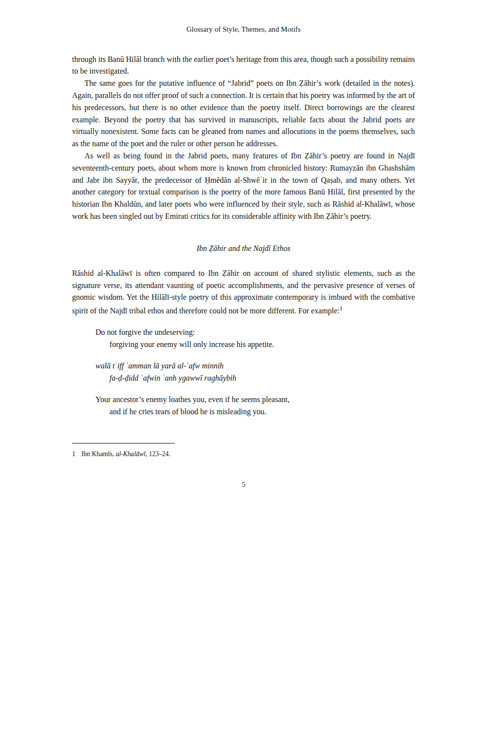Glossary of Style, Themes, and Motifs
through its Banū Hilāl branch with the earlier poet’s heritage from this area, though such a possibility remains to be investigated.
The same goes for the putative influence of “Jabrid” poets on Ibn Ẓāhir’s work (detailed in the notes). Again, parallels do not offer proof of such a connection. It is certain that his poetry was informed by the art of his predecessors, but there is no other evidence than the poetry itself. Direct borrowings are the clearest example. Beyond the poetry that has survived in manuscripts, reliable facts about the Jabrid poets are virtually nonexistent. Some facts can be gleaned from names and allocutions in the poems themselves, such as the name of the poet and the ruler or other person he addresses.
As well as being found in the Jabrid poets, many features of Ibn Ẓāhir’s poetry are found in Najdī seventeenth-century poets, about whom more is known from chronicled history: Rumayzān ibn Ghashshām and Jabr ibn Sayyār, the predecessor of Ḥmēdān al-Shwēʿir in the town of Qaṣab, and many others. Yet another category for textual comparison is the poetry of the more famous Banū Hilāl, first presented by the historian Ibn Khaldūn, and later poets who were influenced by their style, such as Rāshid al-Khalāwī, whose work has been singled out by Emirati critics for its considerable affinity with Ibn Ẓāhir’s poetry.
Ibn Ẓāhir and the Najdī Ethos
Rāshid al-Khalāwī is often compared to Ibn Ẓāhir on account of shared stylistic elements, such as the signature verse, its attendant vaunting of poetic accomplishments, and the pervasive presence of verses of gnomic wisdom. Yet the Hilālī-style poetry of this approximate contemporary is imbued with the combative spirit of the Najdī tribal ethos and therefore could not be more different. For example:1
Do not forgive the undeserving:
forgiving your enemy will only increase his appetite.
walā tʿiff ʿamman lā yarā al-ʿafw minnih
fa-ḍ-ḍidd ʿafwin ʿanh ygawwī raghāybih
Your ancestor’s enemy loathes you, even if he seems pleasant,
and if he cries tears of blood he is misleading you.
1 Ibn Khamīs, al-Khalāwī, 123–24.
5